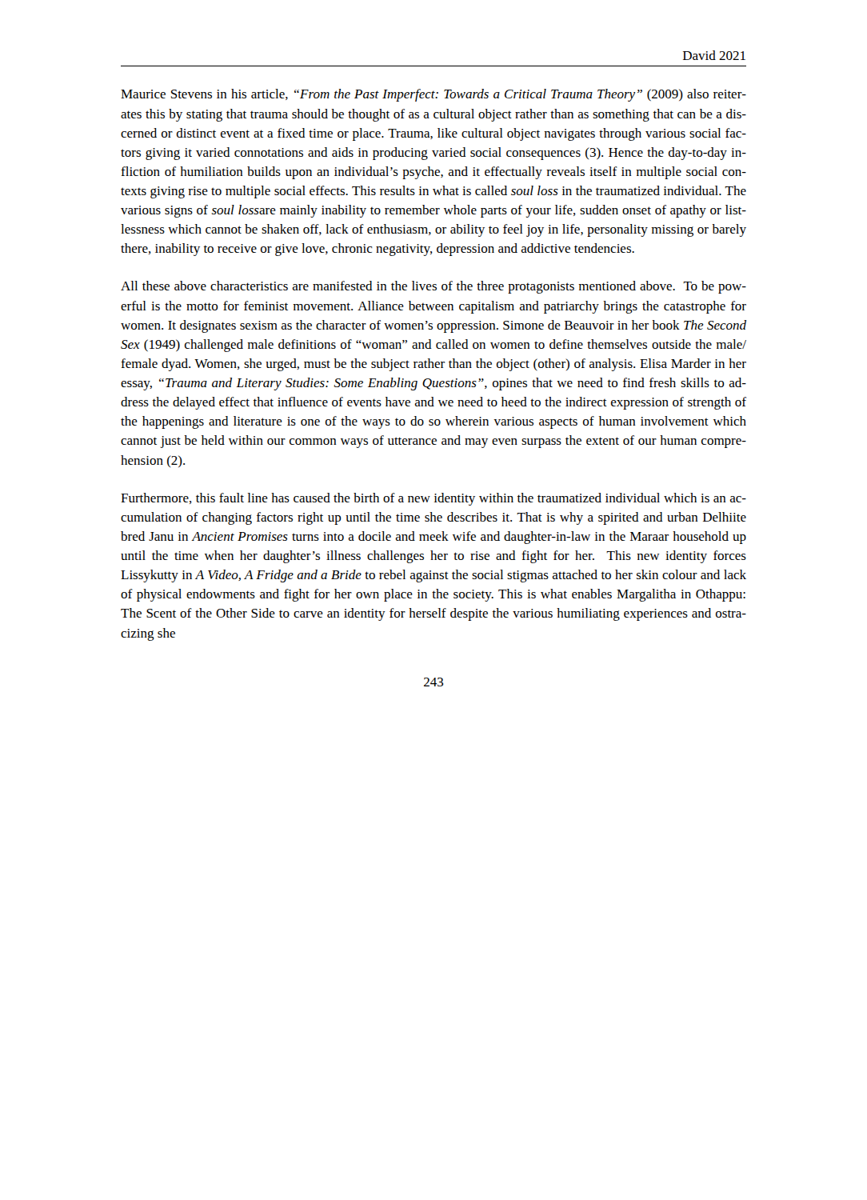David 2021
Maurice Stevens in his article, “From the Past Imperfect: Towards a Critical Trauma Theory” (2009) also reiterates this by stating that trauma should be thought of as a cultural object rather than as something that can be a discerned or distinct event at a fixed time or place. Trauma, like cultural object navigates through various social factors giving it varied connotations and aids in producing varied social consequences (3). Hence the day-to-day infliction of humiliation builds upon an individual’s psyche, and it effectually reveals itself in multiple social contexts giving rise to multiple social effects. This results in what is called soul loss in the traumatized individual. The various signs of soul lossare mainly inability to remember whole parts of your life, sudden onset of apathy or listlessness which cannot be shaken off, lack of enthusiasm, or ability to feel joy in life, personality missing or barely there, inability to receive or give love, chronic negativity, depression and addictive tendencies.
All these above characteristics are manifested in the lives of the three protagonists mentioned above. To be powerful is the motto for feminist movement. Alliance between capitalism and patriarchy brings the catastrophe for women. It designates sexism as the character of women’s oppression. Simone de Beauvoir in her book The Second Sex (1949) challenged male definitions of “woman” and called on women to define themselves outside the male/ female dyad. Women, she urged, must be the subject rather than the object (other) of analysis. Elisa Marder in her essay, “Trauma and Literary Studies: Some Enabling Questions”, opines that we need to find fresh skills to address the delayed effect that influence of events have and we need to heed to the indirect expression of strength of the happenings and literature is one of the ways to do so wherein various aspects of human involvement which cannot just be held within our common ways of utterance and may even surpass the extent of our human comprehension (2).
Furthermore, this fault line has caused the birth of a new identity within the traumatized individual which is an accumulation of changing factors right up until the time she describes it. That is why a spirited and urban Delhiite bred Janu in Ancient Promises turns into a docile and meek wife and daughter-in-law in the Maraar household up until the time when her daughter’s illness challenges her to rise and fight for her. This new identity forces Lissykutty in A Video, A Fridge and a Bride to rebel against the social stigmas attached to her skin colour and lack of physical endowments and fight for her own place in the society. This is what enables Margalitha in Othappu: The Scent of the Other Side to carve an identity for herself despite the various humiliating experiences and ostracizing she
243